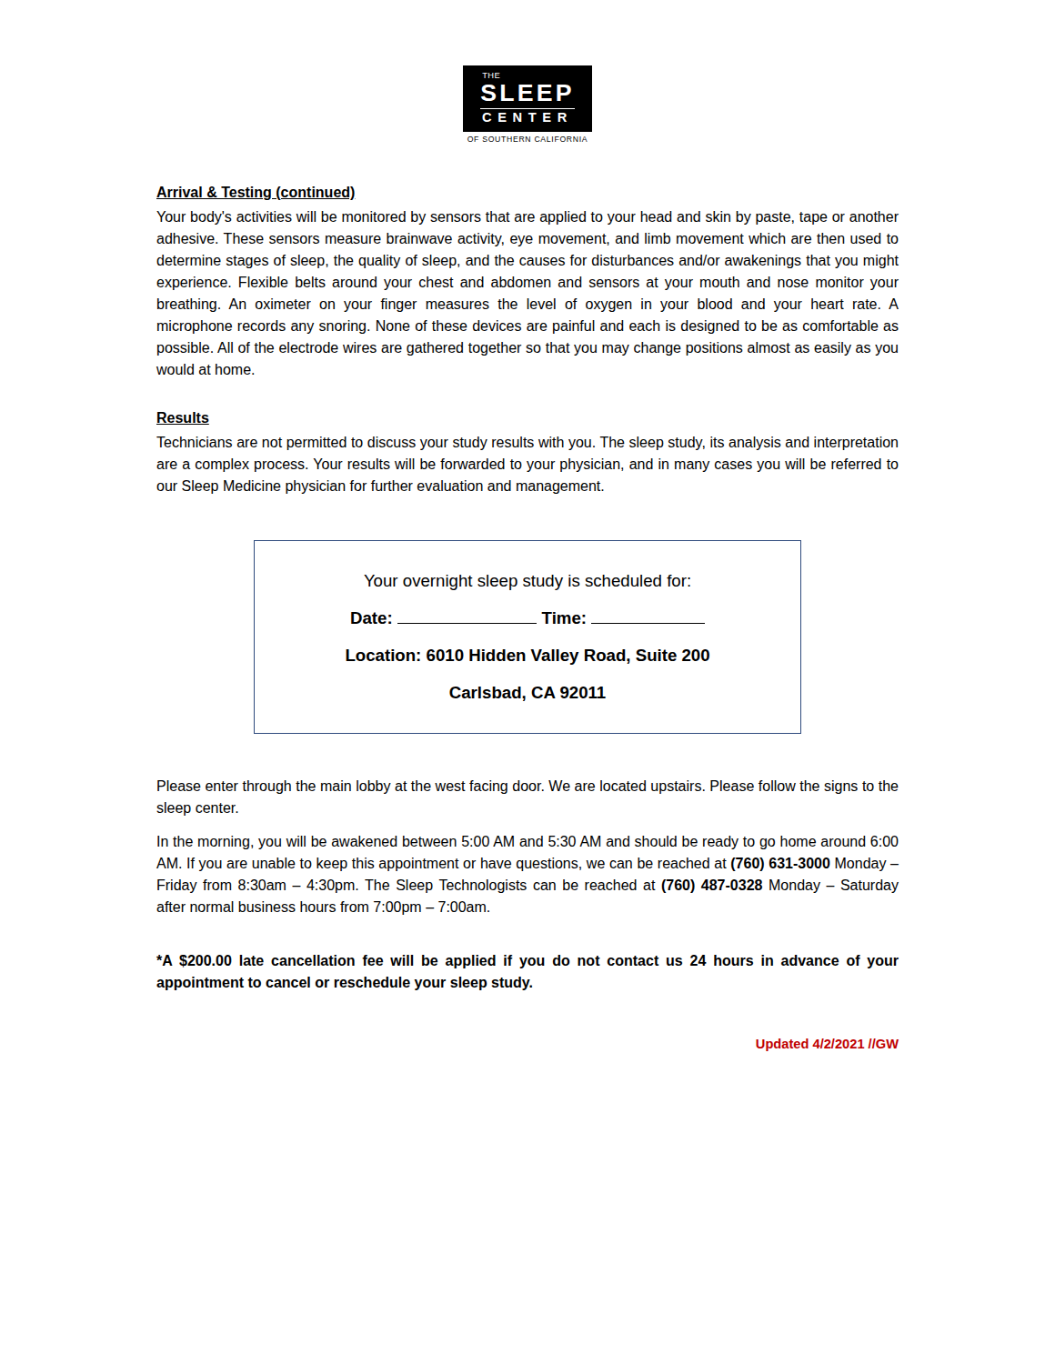THE SLEEP CENTER
OF SOUTHERN CALIFORNIA
Arrival & Testing (continued)
Your body's activities will be monitored by sensors that are applied to your head and skin by paste, tape or another adhesive. These sensors measure brainwave activity, eye movement, and limb movement which are then used to determine stages of sleep, the quality of sleep, and the causes for disturbances and/or awakenings that you might experience. Flexible belts around your chest and abdomen and sensors at your mouth and nose monitor your breathing. An oximeter on your finger measures the level of oxygen in your blood and your heart rate. A microphone records any snoring. None of these devices are painful and each is designed to be as comfortable as possible. All of the electrode wires are gathered together so that you may change positions almost as easily as you would at home.
Results
Technicians are not permitted to discuss your study results with you. The sleep study, its analysis and interpretation are a complex process. Your results will be forwarded to your physician, and in many cases you will be referred to our Sleep Medicine physician for further evaluation and management.
Your overnight sleep study is scheduled for:
Date: Time:
Location: 6010 Hidden Valley Road, Suite 200
Carlsbad, CA 92011
Please enter through the main lobby at the west facing door. We are located upstairs. Please follow the signs to the sleep center.
In the morning, you will be awakened between 5:00 AM and 5:30 AM and should be ready to go home around 6:00 AM. If you are unable to keep this appointment or have questions, we can be reached at (760) 631-3000 Monday – Friday from 8:30am – 4:30pm. The Sleep Technologists can be reached at (760) 487-0328 Monday – Saturday after normal business hours from 7:00pm – 7:00am.
*A $200.00 late cancellation fee will be applied if you do not contact us 24 hours in advance of your appointment to cancel or reschedule your sleep study.
Updated 4/2/2021 //GW